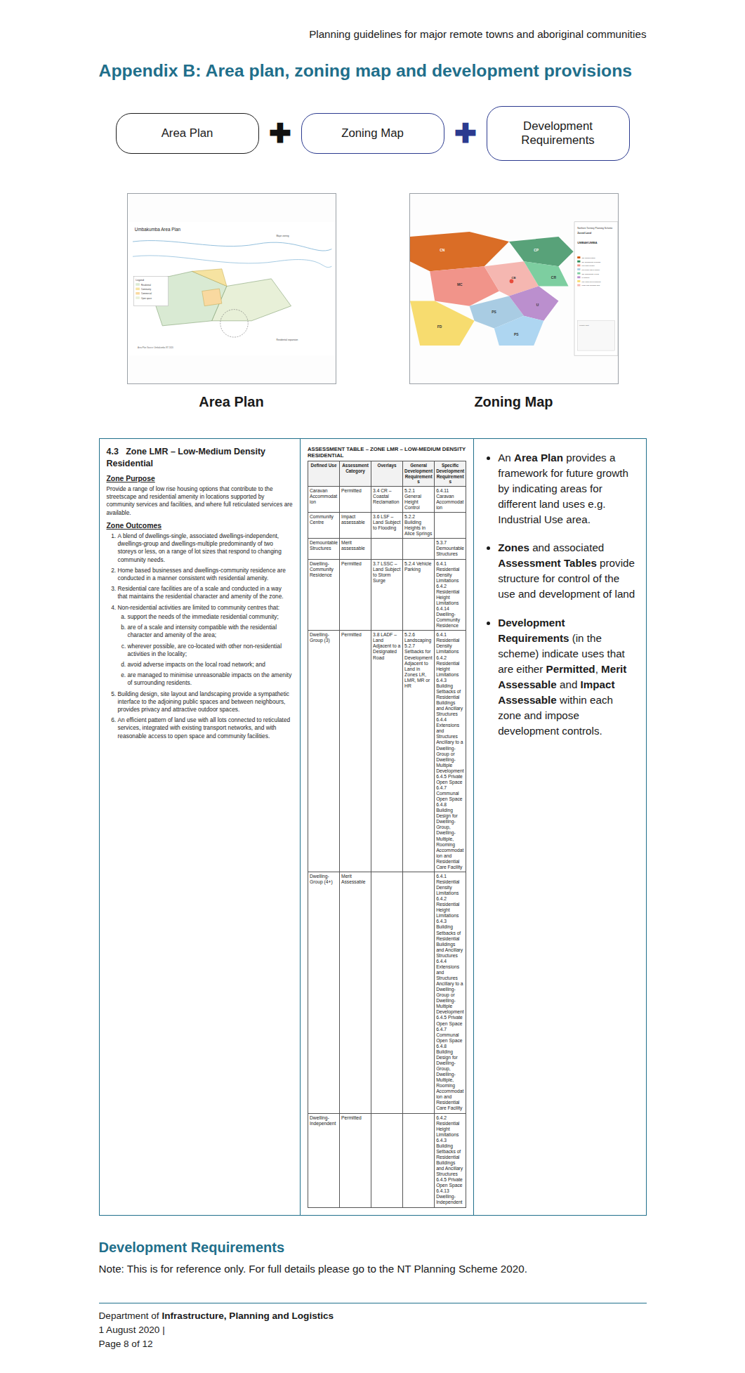Planning guidelines for major remote towns and aboriginal communities
Appendix B: Area plan, zoning map and development provisions
Area Plan
✚
Zoning Map
✚
Development
Requirements
Umbakumba Area Plan Legend Residential Community Commercial Open space Major zoning Residential expansion Area Plan Source: Umbakumba NT 2020
Area Plan
CN CP MC CB PS CR U FD PS Northern Territory Planning Scheme Zoned Land UMBAKUMBA CN Conservation CP Community Purpose MC Main Centre PS Public Open Space CR Community Living U Utilities FD Future Development LMR Low-Medium Res. Locality inset
Zoning Map
4.3 Zone LMR – Low-Medium Density Residential
Zone Purpose
Provide a range of low rise housing options that contribute to the streetscape and residential amenity in locations supported by community services and facilities, and where full reticulated services are available.
Zone Outcomes
A blend of dwellings-single, associated dwellings-independent, dwellings-group and dwellings-multiple predominantly of two storeys or less, on a range of lot sizes that respond to changing community needs.
Home based businesses and dwellings-community residence are conducted in a manner consistent with residential amenity.
Residential care facilities are of a scale and conducted in a way that maintains the residential character and amenity of the zone.
Non-residential activities are limited to community centres that:
support the needs of the immediate residential community;
are of a scale and intensity compatible with the residential character and amenity of the area;
wherever possible, are co-located with other non-residential activities in the locality;
avoid adverse impacts on the local road network; and
are managed to minimise unreasonable impacts on the amenity of surrounding residents.
Building design, site layout and landscaping provide a sympathetic interface to the adjoining public spaces and between neighbours, provides privacy and attractive outdoor spaces.
An efficient pattern of land use with all lots connected to reticulated services, integrated with existing transport networks, and with reasonable access to open space and community facilities.
ASSESSMENT TABLE – ZONE LMR – LOW-MEDIUM DENSITY RESIDENTIAL
| Defined Use | Assessment Category | Overlays | General Development Requirements | Specific Development Requirements |
| --- | --- | --- | --- | --- |
| Caravan Accommodation | Permitted | 3.4 CR – Coastal Reclamation | 5.2.1 General Height Control | 6.4.11 Caravan Accommodation |
| Community Centre | Impact assessable | 3.6 LSF – Land Subject to Flooding | 5.2.2 Building Heights in Alice Springs | |
| Demountable Structures | Merit assessable | | | 5.3.7 Demountable Structures |
| Dwelling-Community Residence | Permitted | 3.7 LSSC – Land Subject to Storm Surge | 5.2.4 Vehicle Parking | 6.4.1 Residential Density Limitations 6.4.2 Residential Height Limitations 6.4.14 Dwelling-Community Residence |
| Dwelling-Group (3) | Permitted | 3.8 LADF – Land Adjacent to a Designated Road | 5.2.6 Landscaping 5.2.7 Setbacks for Development Adjacent to Land in Zones LR, LMR, MR or HR | 6.4.1 Residential Density Limitations 6.4.2 Residential Height Limitations 6.4.3 Building Setbacks of Residential Buildings and Ancillary Structures 6.4.4 Extensions and Structures Ancillary to a Dwelling-Group or Dwelling-Multiple Development 6.4.5 Private Open Space 6.4.7 Communal Open Space 6.4.8 Building Design for Dwelling-Group, Dwelling-Multiple, Rooming Accommodation and Residential Care Facility |
| Dwelling-Group (4+) | Merit Assessable | | | 6.4.1 Residential Density Limitations 6.4.2 Residential Height Limitations 6.4.3 Building Setbacks of Residential Buildings and Ancillary Structures 6.4.4 Extensions and Structures Ancillary to a Dwelling-Group or Dwelling-Multiple Development 6.4.5 Private Open Space 6.4.7 Communal Open Space 6.4.8 Building Design for Dwelling-Group, Dwelling-Multiple, Rooming Accommodation and Residential Care Facility |
| Dwelling-Independent | Permitted | | | 6.4.2 Residential Height Limitations 6.4.3 Building Setbacks of Residential Buildings and Ancillary Structures 6.4.5 Private Open Space 6.4.13 Dwelling-Independent |
An Area Plan provides a framework for future growth by indicating areas for different land uses e.g. Industrial Use area.
Zones and associated Assessment Tables provide structure for control of the use and development of land
Development Requirements (in the scheme) indicate uses that are either Permitted, Merit Assessable and Impact Assessable within each zone and impose development controls.
Development Requirements
Note: This is for reference only. For full details please go to the NT Planning Scheme 2020.
Department of Infrastructure, Planning and Logistics
1 August 2020 |
Page 8 of 12